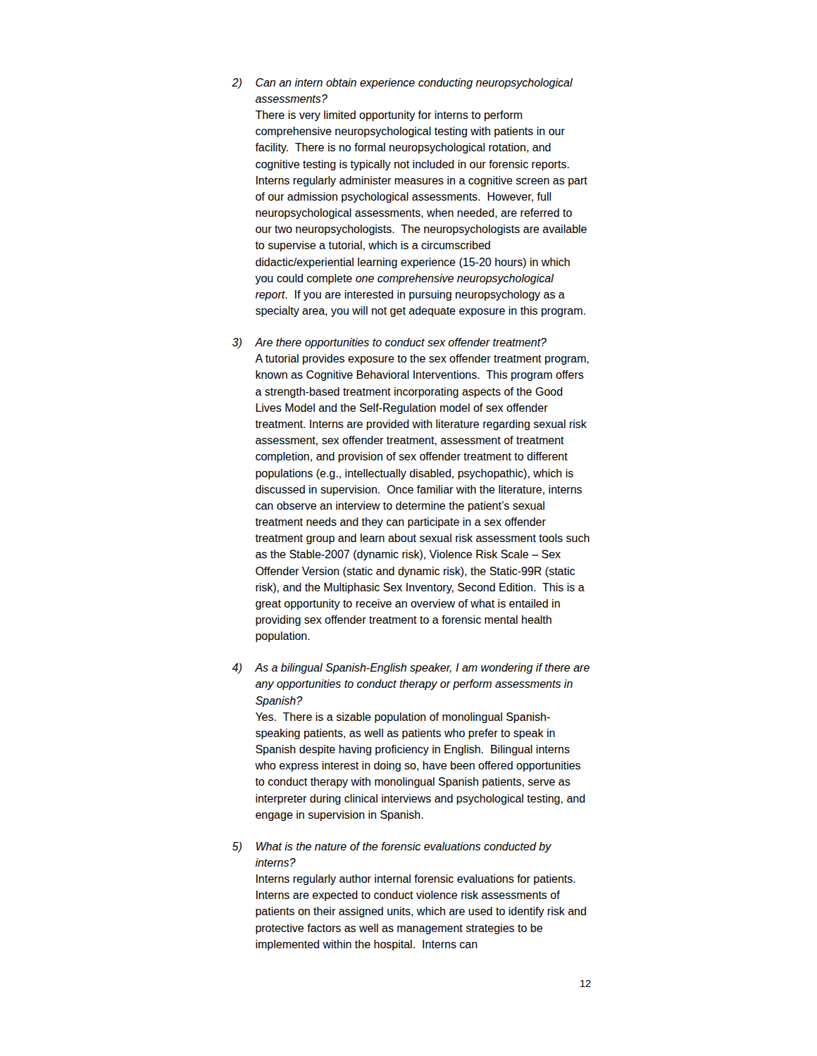2) Can an intern obtain experience conducting neuropsychological assessments? There is very limited opportunity for interns to perform comprehensive neuropsychological testing with patients in our facility. There is no formal neuropsychological rotation, and cognitive testing is typically not included in our forensic reports. Interns regularly administer measures in a cognitive screen as part of our admission psychological assessments. However, full neuropsychological assessments, when needed, are referred to our two neuropsychologists. The neuropsychologists are available to supervise a tutorial, which is a circumscribed didactic/experiential learning experience (15-20 hours) in which you could complete one comprehensive neuropsychological report. If you are interested in pursuing neuropsychology as a specialty area, you will not get adequate exposure in this program.
3) Are there opportunities to conduct sex offender treatment? A tutorial provides exposure to the sex offender treatment program, known as Cognitive Behavioral Interventions. This program offers a strength-based treatment incorporating aspects of the Good Lives Model and the Self-Regulation model of sex offender treatment. Interns are provided with literature regarding sexual risk assessment, sex offender treatment, assessment of treatment completion, and provision of sex offender treatment to different populations (e.g., intellectually disabled, psychopathic), which is discussed in supervision. Once familiar with the literature, interns can observe an interview to determine the patient’s sexual treatment needs and they can participate in a sex offender treatment group and learn about sexual risk assessment tools such as the Stable-2007 (dynamic risk), Violence Risk Scale – Sex Offender Version (static and dynamic risk), the Static-99R (static risk), and the Multiphasic Sex Inventory, Second Edition. This is a great opportunity to receive an overview of what is entailed in providing sex offender treatment to a forensic mental health population.
4) As a bilingual Spanish-English speaker, I am wondering if there are any opportunities to conduct therapy or perform assessments in Spanish? Yes. There is a sizable population of monolingual Spanish-speaking patients, as well as patients who prefer to speak in Spanish despite having proficiency in English. Bilingual interns who express interest in doing so, have been offered opportunities to conduct therapy with monolingual Spanish patients, serve as interpreter during clinical interviews and psychological testing, and engage in supervision in Spanish.
5) What is the nature of the forensic evaluations conducted by interns? Interns regularly author internal forensic evaluations for patients. Interns are expected to conduct violence risk assessments of patients on their assigned units, which are used to identify risk and protective factors as well as management strategies to be implemented within the hospital. Interns can
12